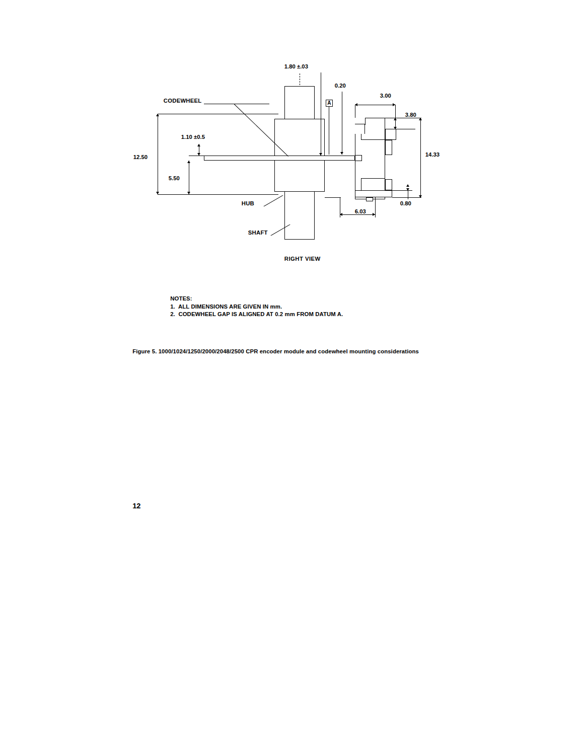1.80 ±.03
0.20
A
3.00
3.80
14.33
0.80
6.03
12.50
5.50
1.10 ±0.5
CODEWHEEL
HUB
SHAFT
RIGHT VIEW
NOTES:
1. ALL DIMENSIONS ARE GIVEN IN mm.
2. CODEWHEEL GAP IS ALIGNED AT 0.2 mm FROM DATUM A.
Figure 5. 1000/1024/1250/2000/2048/2500 CPR encoder module and codewheel mounting considerations
12